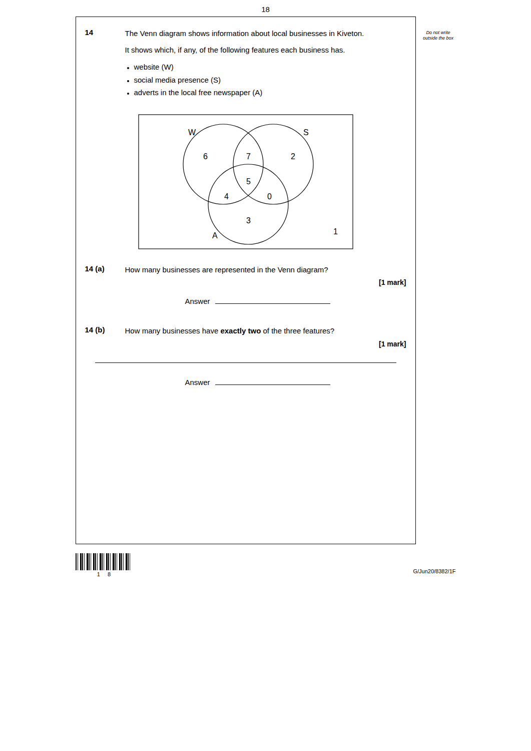18
Do not write outside the box
14
The Venn diagram shows information about local businesses in Kiveton.
It shows which, if any, of the following features each business has.
website (W)
social media presence (S)
adverts in the local free newspaper (A)
W S A 6 7 2 5 4 0 3 1
14 (a)
How many businesses are represented in the Venn diagram?
[1 mark]
Answer
14 (b)
How many businesses have exactly two of the three features?
[1 mark]
Answer
1 8
G/Jun20/8382/1F